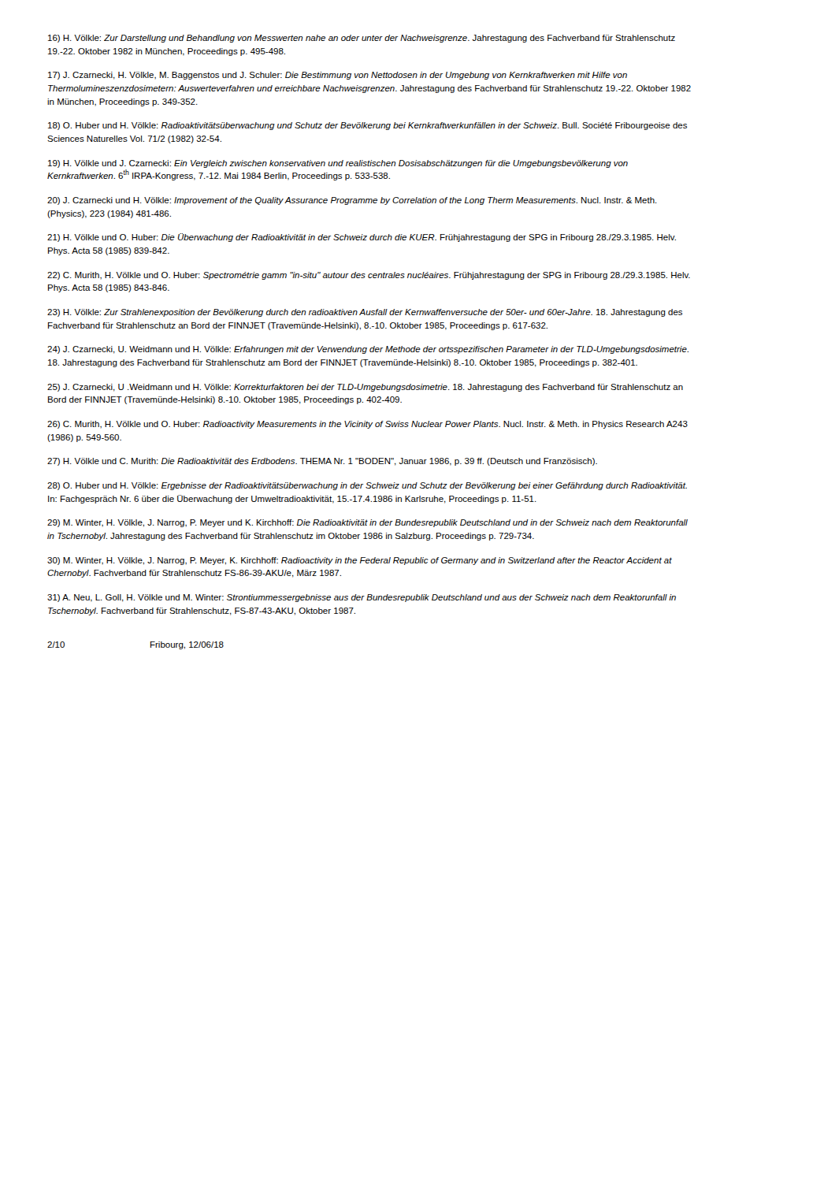16) H. Völkle: Zur Darstellung und Behandlung von Messwerten nahe an oder unter der Nachweisgrenze. Jahrestagung des Fachverband für Strahlenschutz 19.-22. Oktober 1982 in München, Proceedings p. 495-498.
17) J. Czarnecki, H. Völkle, M. Baggenstos und J. Schuler: Die Bestimmung von Nettodosen in der Umgebung von Kernkraftwerken mit Hilfe von Thermolumineszenzdosimetern: Auswerteverfahren und erreichbare Nachweisgrenzen. Jahrestagung des Fachverband für Strahlenschutz 19.-22. Oktober 1982 in München, Proceedings p. 349-352.
18) O. Huber und H. Völkle: Radioaktivitätsüberwachung und Schutz der Bevölkerung bei Kernkraftwerkunfällen in der Schweiz. Bull. Société Fribourgeoise des Sciences Naturelles Vol. 71/2 (1982) 32-54.
19) H. Völkle und J. Czarnecki: Ein Vergleich zwischen konservativen und realistischen Dosisabschätzungen für die Umgebungsbevölkerung von Kernkraftwerken. 6th IRPA-Kongress, 7.-12. Mai 1984 Berlin, Proceedings p. 533-538.
20) J. Czarnecki und H. Völkle: Improvement of the Quality Assurance Programme by Correlation of the Long Therm Measurements. Nucl. Instr. & Meth. (Physics), 223 (1984) 481-486.
21) H. Völkle und O. Huber: Die Überwachung der Radioaktivität in der Schweiz durch die KUER. Frühjahrestagung der SPG in Fribourg 28./29.3.1985. Helv. Phys. Acta 58 (1985) 839-842.
22) C. Murith, H. Völkle und O. Huber: Spectrométrie gamm "in-situ" autour des centrales nucléaires. Frühjahrestagung der SPG in Fribourg 28./29.3.1985. Helv. Phys. Acta 58 (1985) 843-846.
23) H. Völkle: Zur Strahlenexposition der Bevölkerung durch den radioaktiven Ausfall der Kernwaffenversuche der 50er- und 60er-Jahre. 18. Jahrestagung des Fachverband für Strahlenschutz an Bord der FINNJET (Travemünde-Helsinki), 8.-10. Oktober 1985, Proceedings p. 617-632.
24) J. Czarnecki, U. Weidmann und H. Völkle: Erfahrungen mit der Verwendung der Methode der ortsspezifischen Parameter in der TLD-Umgebungsdosimetrie. 18. Jahrestagung des Fachverband für Strahlenschutz am Bord der FINNJET (Travemünde-Helsinki) 8.-10. Oktober 1985, Proceedings p. 382-401.
25) J. Czarnecki, U .Weidmann und H. Völkle: Korrekturfaktoren bei der TLD-Umgebungsdosimetrie. 18. Jahrestagung des Fachverband für Strahlenschutz an Bord der FINNJET (Travemünde-Helsinki) 8.-10. Oktober 1985, Proceedings p. 402-409.
26) C. Murith, H. Völkle und O. Huber: Radioactivity Measurements in the Vicinity of Swiss Nuclear Power Plants. Nucl. Instr. & Meth. in Physics Research A243 (1986) p. 549-560.
27) H. Völkle und C. Murith: Die Radioaktivität des Erdbodens. THEMA Nr. 1 "BODEN", Januar 1986, p. 39 ff. (Deutsch und Französisch).
28) O. Huber und H. Völkle: Ergebnisse der Radioaktivitätsüberwachung in der Schweiz und Schutz der Bevölkerung bei einer Gefährdung durch Radioaktivität. In: Fachgespräch Nr. 6 über die Überwachung der Umweltradioaktivität, 15.-17.4.1986 in Karlsruhe, Proceedings p. 11-51.
29) M. Winter, H. Völkle, J. Narrog, P. Meyer und K. Kirchhoff: Die Radioaktivität in der Bundesrepublik Deutschland und in der Schweiz nach dem Reaktorunfall in Tschernobyl. Jahrestagung des Fachverband für Strahlenschutz im Oktober 1986 in Salzburg. Proceedings p. 729-734.
30) M. Winter, H. Völkle, J. Narrog, P. Meyer, K. Kirchhoff: Radioactivity in the Federal Republic of Germany and in Switzerland after the Reactor Accident at Chernobyl. Fachverband für Strahlenschutz FS-86-39-AKU/e, März 1987.
31) A. Neu, L. Goll, H. Völkle und M. Winter: Strontiummessergebnisse aus der Bundesrepublik Deutschland und aus der Schweiz nach dem Reaktorunfall in Tschernobyl. Fachverband für Strahlenschutz, FS-87-43-AKU, Oktober 1987.
2/10
Fribourg, 12/06/18